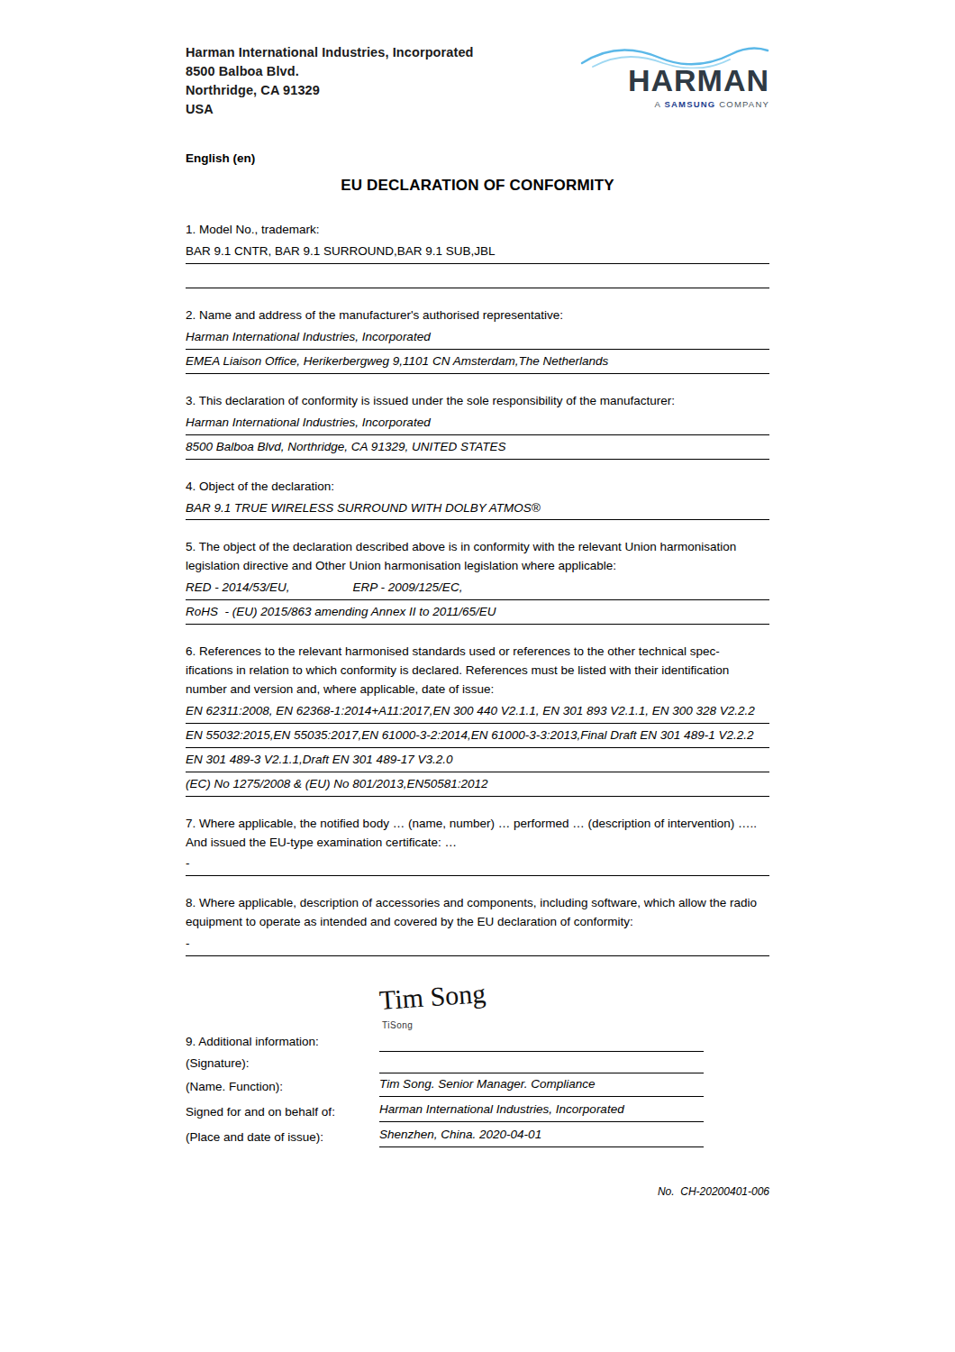Harman International Industries, Incorporated
8500 Balboa Blvd.
Northridge, CA 91329
USA
HARMAN
A SAMSUNG COMPANY
English (en)
EU DECLARATION OF CONFORMITY
1. Model No., trademark:
BAR 9.1 CNTR, BAR 9.1 SURROUND,BAR 9.1 SUB,JBL
2. Name and address of the manufacturer's authorised representative:
Harman International Industries, Incorporated
EMEA Liaison Office, Herikerbergweg 9,1101 CN Amsterdam,The Netherlands
3. This declaration of conformity is issued under the sole responsibility of the manufacturer:
Harman International Industries, Incorporated
8500 Balboa Blvd, Northridge, CA 91329, UNITED STATES
4. Object of the declaration:
BAR 9.1 TRUE WIRELESS SURROUND WITH DOLBY ATMOS®
5. The object of the declaration described above is in conformity with the relevant Union harmonisation legislation directive and Other Union harmonisation legislation where applicable:
RED - 2014/53/EU, ERP - 2009/125/EC,
RoHS - (EU) 2015/863 amending Annex II to 2011/65/EU
6. References to the relevant harmonised standards used or references to the other technical spec- ifications in relation to which conformity is declared. References must be listed with their identification number and version and, where applicable, date of issue:
EN 62311:2008, EN 62368-1:2014+A11:2017,EN 300 440 V2.1.1, EN 301 893 V2.1.1, EN 300 328 V2.2.2
EN 55032:2015,EN 55035:2017,EN 61000-3-2:2014,EN 61000-3-3:2013,Final Draft EN 301 489-1 V2.2.2
EN 301 489-3 V2.1.1,Draft EN 301 489-17 V3.2.0
(EC) No 1275/2008 & (EU) No 801/2013,EN50581:2012
7. Where applicable, the notified body … (name, number) … performed … (description of intervention) ….. And issued the EU-type examination certificate: …
-
8. Where applicable, description of accessories and components, including software, which allow the radio equipment to operate as intended and covered by the EU declaration of conformity:
-
Tim Song
TiSong
9. Additional information:
(Signature):
(Name. Function):
Tim Song. Senior Manager. Compliance
Signed for and on behalf of:
Harman International Industries, Incorporated
(Place and date of issue):
Shenzhen, China. 2020-04-01
No. CH-20200401-006